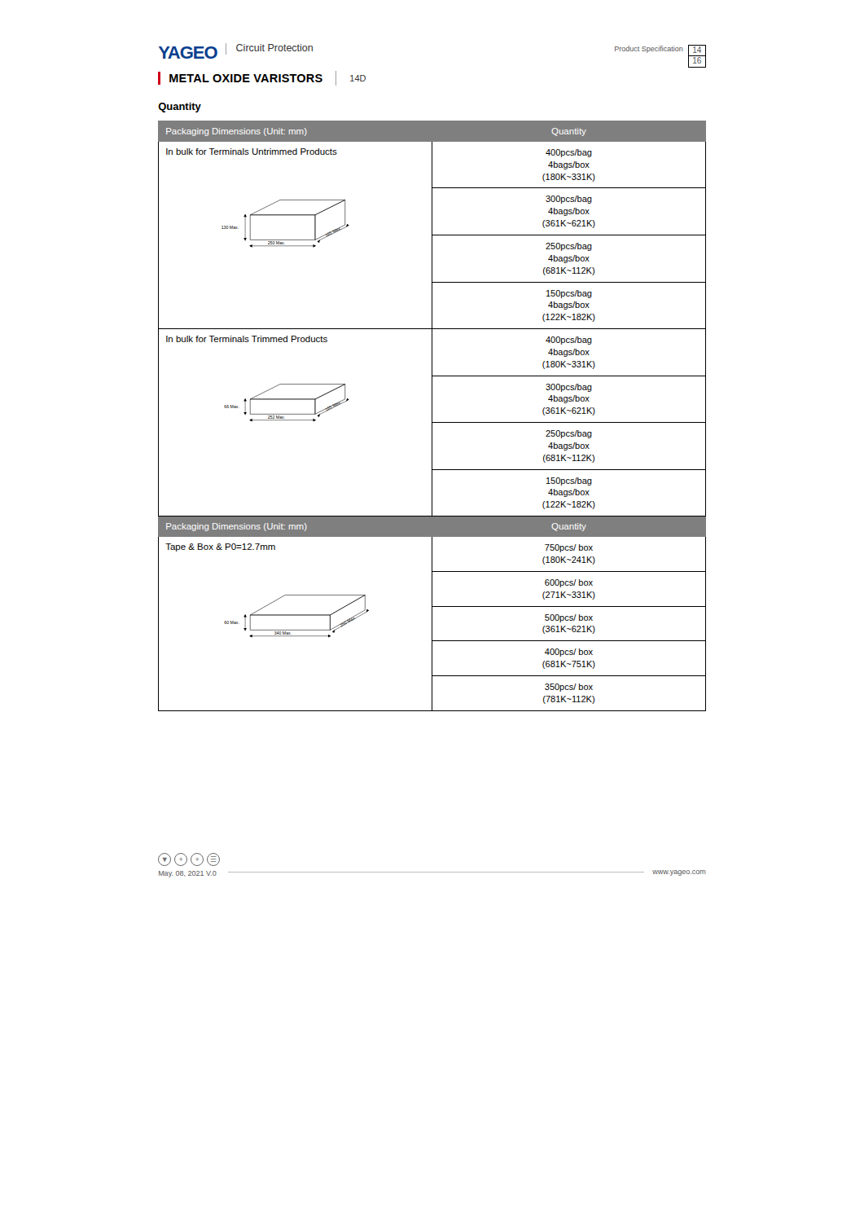YAGEO
Circuit Protection
Product Specification
1416
METAL OXIDE VARISTORS 14D
Quantity
| Packaging Dimensions (Unit: mm) | Quantity |
| --- | --- |
| In bulk for Terminals Untrimmed Products 130 Max. 250 Max. 165 Max. | 400pcs/bag 4bags/box (180K~331K) |
| 300pcs/bag 4bags/box (361K~621K) |
| 250pcs/bag 4bags/box (681K~112K) |
| 150pcs/bag 4bags/box (122K~182K) |
| In bulk for Terminals Trimmed Products 66 Max. 252 Max. 165 Max. | 400pcs/bag 4bags/box (180K~331K) |
| 300pcs/bag 4bags/box (361K~621K) |
| 250pcs/bag 4bags/box (681K~112K) |
| 150pcs/bag 4bags/box (122K~182K) |
| Packaging Dimensions (Unit: mm) | Quantity |
| Tape & Box & P0=12.7mm 60 Max. 340 Max. 250 Max. | 750pcs/ box (180K~241K) |
| 600pcs/ box (271K~331K) |
| 500pcs/ box (361K~621K) |
| 400pcs/ box (681K~751K) |
| 350pcs/ box (781K~112K) |
▼ + + ☰
May. 08, 2021 V.0
www.yageo.com